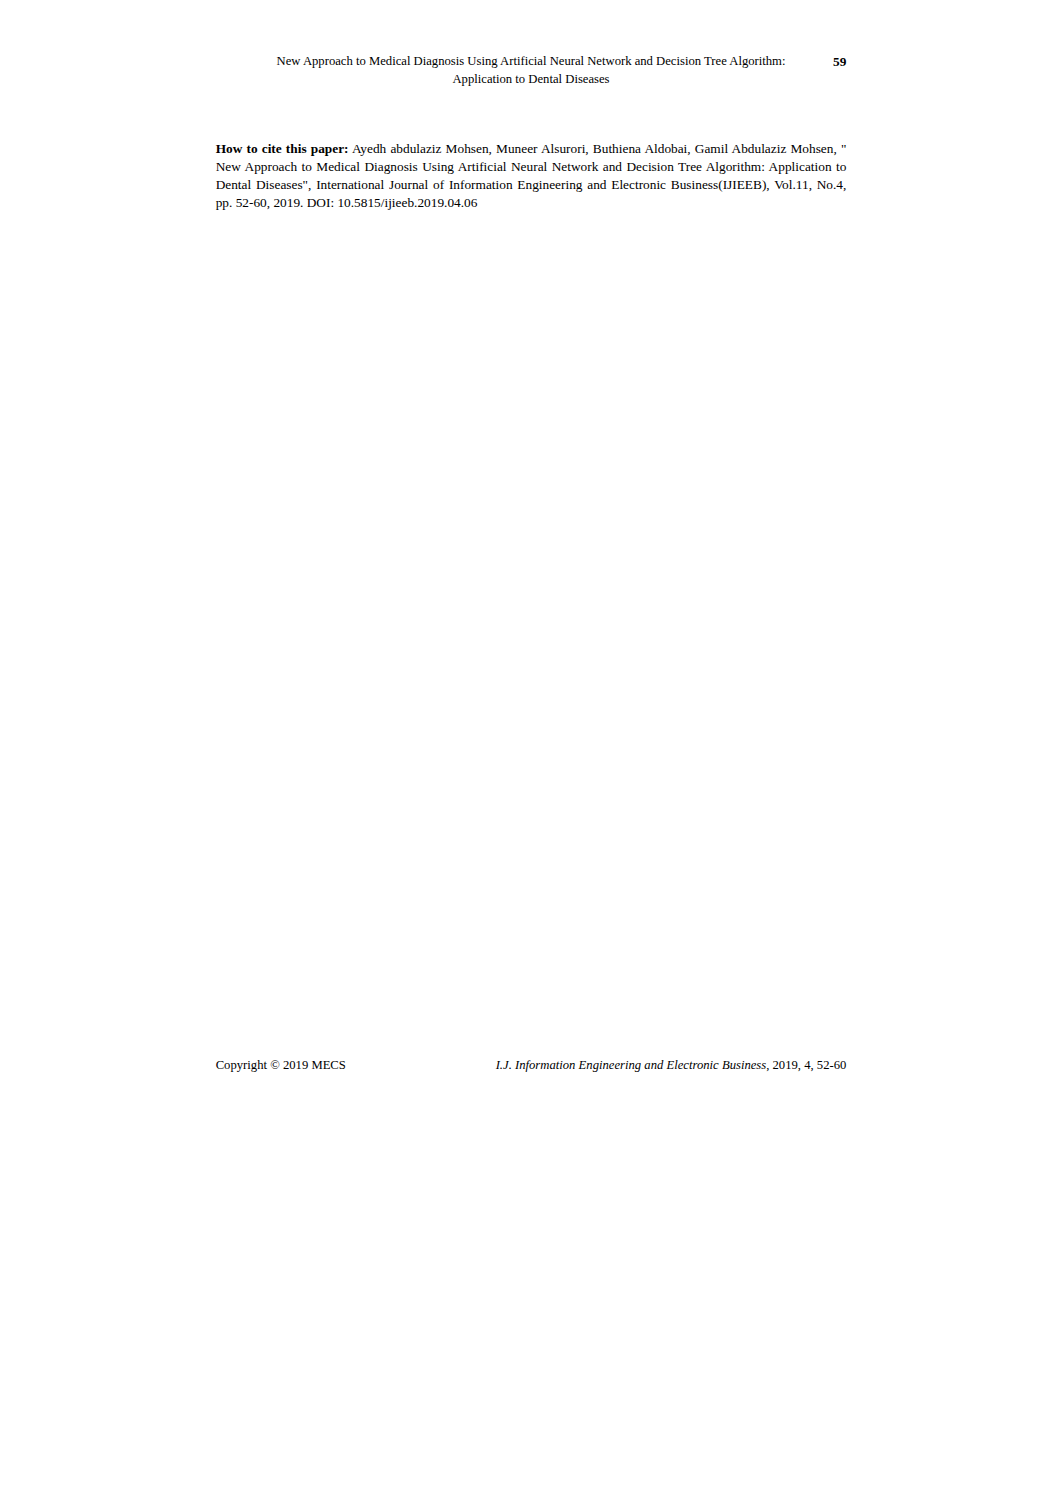New Approach to Medical Diagnosis Using Artificial Neural Network and Decision Tree Algorithm:
59
Application to Dental Diseases
How to cite this paper: Ayedh abdulaziz Mohsen, Muneer Alsurori, Buthiena Aldobai, Gamil Abdulaziz Mohsen, " New Approach to Medical Diagnosis Using Artificial Neural Network and Decision Tree Algorithm: Application to Dental Diseases", International Journal of Information Engineering and Electronic Business(IJIEEB), Vol.11, No.4, pp. 52-60, 2019. DOI: 10.5815/ijieeb.2019.04.06
Copyright © 2019 MECS
I.J. Information Engineering and Electronic Business, 2019, 4, 52-60